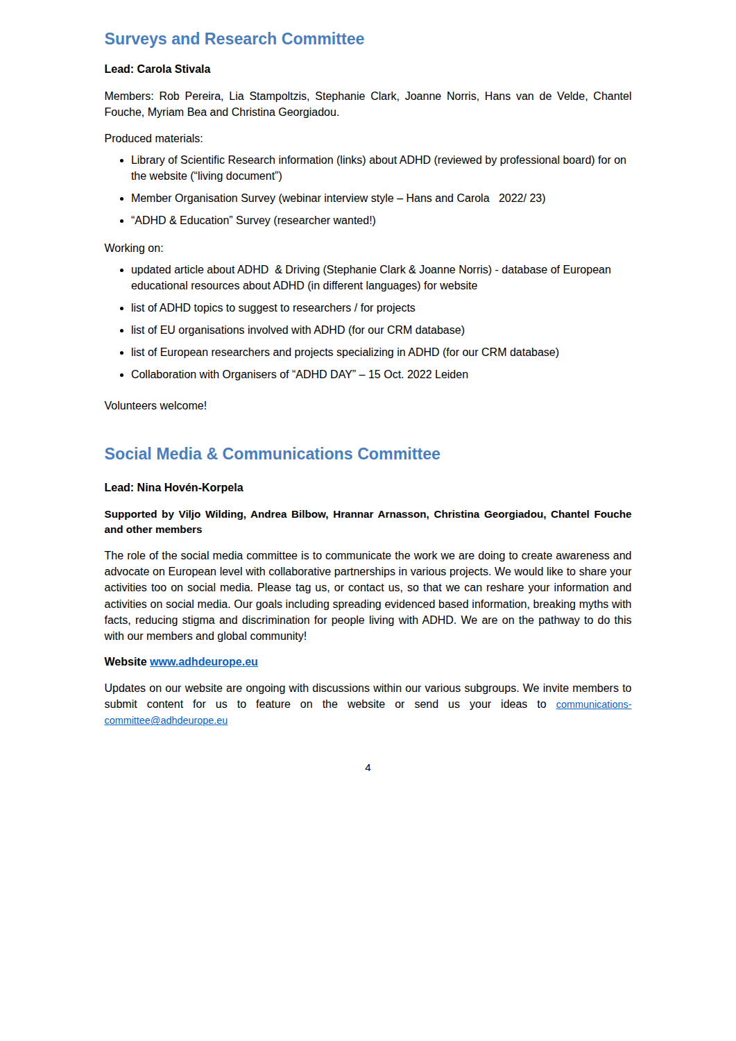Surveys and Research Committee
Lead: Carola Stivala
Members: Rob Pereira, Lia Stampoltzis, Stephanie Clark, Joanne Norris, Hans van de Velde, Chantel Fouche, Myriam Bea and Christina Georgiadou.
Produced materials:
Library of Scientific Research information (links) about ADHD (reviewed by professional board) for on the website (“living document”)
Member Organisation Survey (webinar interview style – Hans and Carola 2022/ 23)
“ADHD & Education” Survey (researcher wanted!)
Working on:
updated article about ADHD & Driving (Stephanie Clark & Joanne Norris) - database of European educational resources about ADHD (in different languages) for website
list of ADHD topics to suggest to researchers / for projects
list of EU organisations involved with ADHD (for our CRM database)
list of European researchers and projects specializing in ADHD (for our CRM database)
Collaboration with Organisers of “ADHD DAY” – 15 Oct. 2022 Leiden
Volunteers welcome!
Social Media & Communications Committee
Lead: Nina Hovén-Korpela
Supported by Viljo Wilding, Andrea Bilbow, Hrannar Arnasson, Christina Georgiadou, Chantel Fouche and other members
The role of the social media committee is to communicate the work we are doing to create awareness and advocate on European level with collaborative partnerships in various projects. We would like to share your activities too on social media. Please tag us, or contact us, so that we can reshare your information and activities on social media. Our goals including spreading evidenced based information, breaking myths with facts, reducing stigma and discrimination for people living with ADHD. We are on the pathway to do this with our members and global community!
Website www.adhdeurope.eu
Updates on our website are ongoing with discussions within our various subgroups. We invite members to submit content for us to feature on the website or send us your ideas to communications-committee@adhdeurope.eu
4